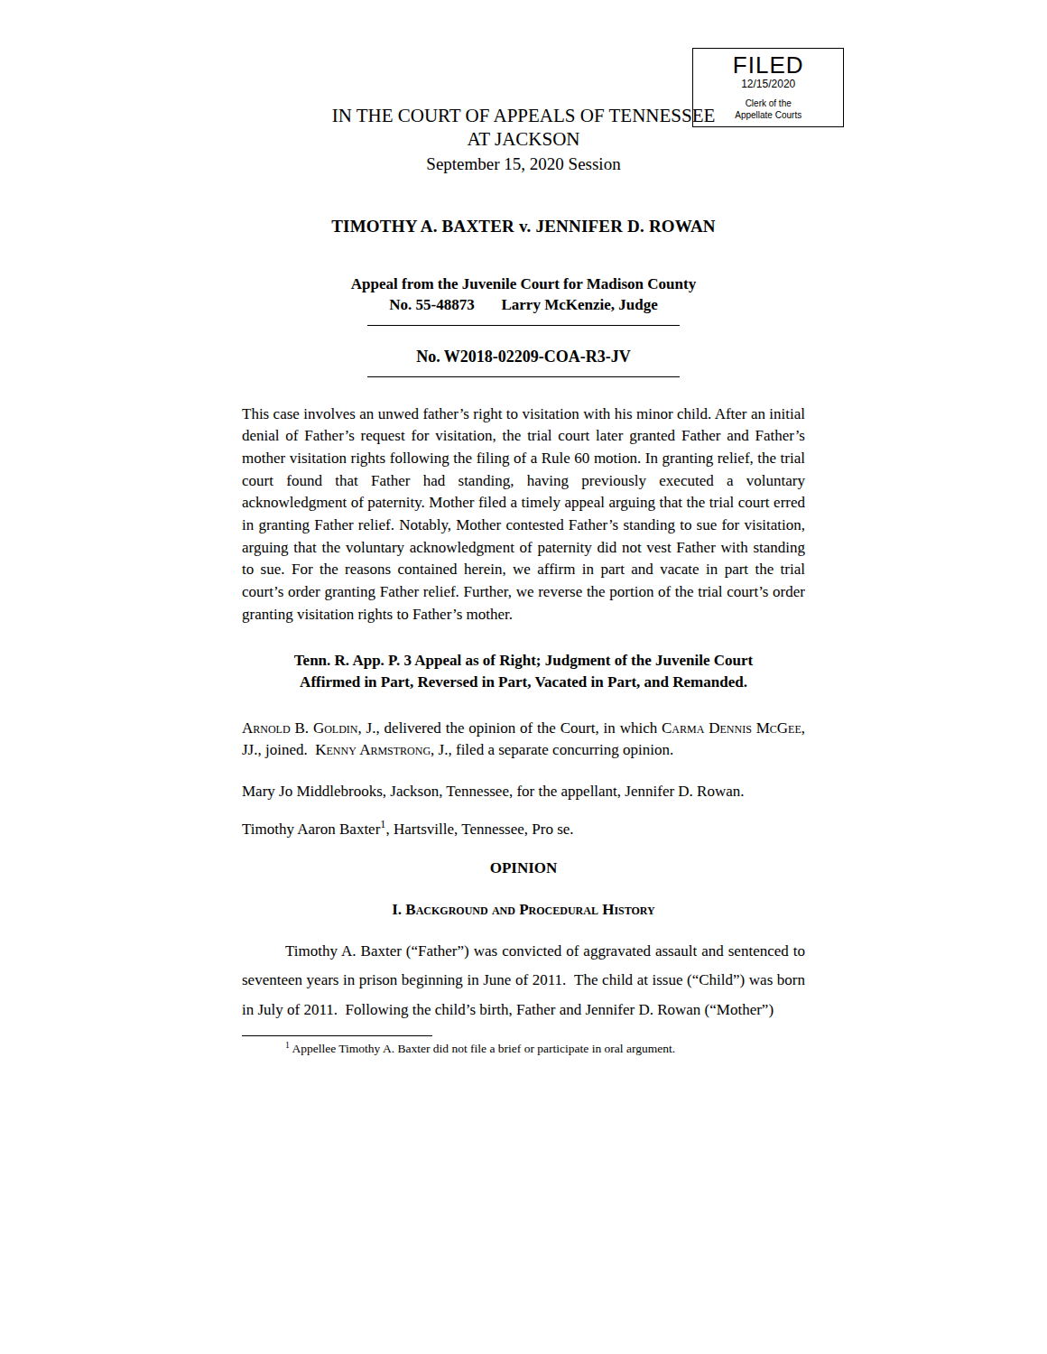FILED
12/15/2020
Clerk of the
Appellate Courts
IN THE COURT OF APPEALS OF TENNESSEE
AT JACKSON
September 15, 2020 Session
TIMOTHY A. BAXTER v. JENNIFER D. ROWAN
Appeal from the Juvenile Court for Madison County
No. 55-48873 Larry McKenzie, Judge
No. W2018-02209-COA-R3-JV
This case involves an unwed father’s right to visitation with his minor child. After an initial denial of Father’s request for visitation, the trial court later granted Father and Father’s mother visitation rights following the filing of a Rule 60 motion. In granting relief, the trial court found that Father had standing, having previously executed a voluntary acknowledgment of paternity. Mother filed a timely appeal arguing that the trial court erred in granting Father relief. Notably, Mother contested Father’s standing to sue for visitation, arguing that the voluntary acknowledgment of paternity did not vest Father with standing to sue. For the reasons contained herein, we affirm in part and vacate in part the trial court’s order granting Father relief. Further, we reverse the portion of the trial court’s order granting visitation rights to Father’s mother.
Tenn. R. App. P. 3 Appeal as of Right; Judgment of the Juvenile Court Affirmed in Part, Reversed in Part, Vacated in Part, and Remanded.
Arnold B. Goldin, J., delivered the opinion of the Court, in which Carma Dennis McGee, JJ., joined. Kenny Armstrong, J., filed a separate concurring opinion.
Mary Jo Middlebrooks, Jackson, Tennessee, for the appellant, Jennifer D. Rowan.
Timothy Aaron Baxter1, Hartsville, Tennessee, Pro se.
OPINION
I. Background and Procedural History
Timothy A. Baxter (“Father”) was convicted of aggravated assault and sentenced to seventeen years in prison beginning in June of 2011. The child at issue (“Child”) was born in July of 2011. Following the child’s birth, Father and Jennifer D. Rowan (“Mother”)
1 Appellee Timothy A. Baxter did not file a brief or participate in oral argument.